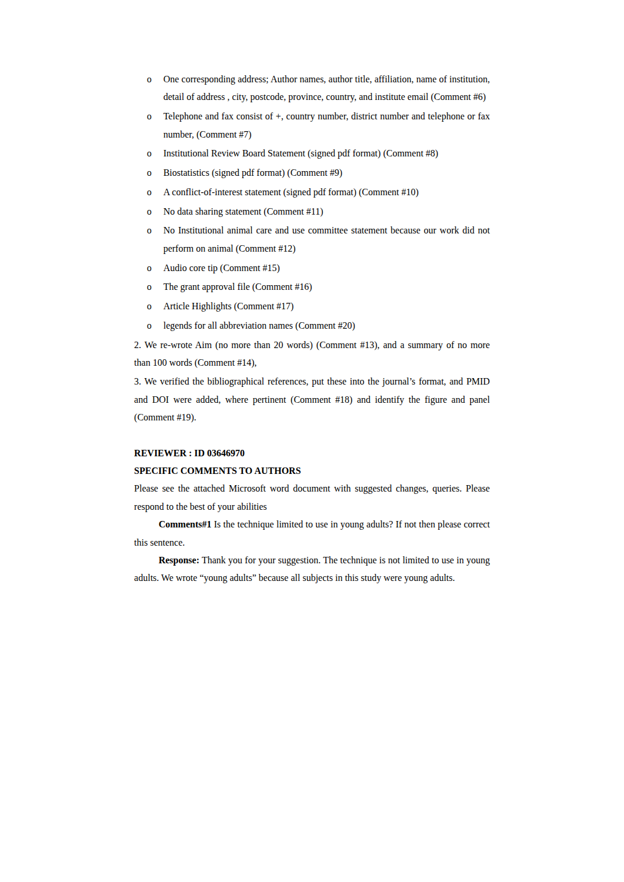One corresponding address; Author names, author title, affiliation, name of institution, detail of address , city, postcode, province, country, and institute email (Comment #6)
Telephone and fax consist of +, country number, district number and telephone or fax number, (Comment #7)
Institutional Review Board Statement (signed pdf format) (Comment #8)
Biostatistics (signed pdf format) (Comment #9)
A conflict-of-interest statement (signed pdf format) (Comment #10)
No data sharing statement (Comment #11)
No Institutional animal care and use committee statement because our work did not perform on animal (Comment #12)
Audio core tip (Comment #15)
The grant approval file (Comment #16)
Article Highlights (Comment #17)
legends for all abbreviation names (Comment #20)
2. We re-wrote Aim (no more than 20 words) (Comment #13), and a summary of no more than 100 words (Comment #14),
3. We verified the bibliographical references, put these into the journal’s format, and PMID and DOI were added, where pertinent (Comment #18) and identify the figure and panel (Comment #19).
REVIEWER : ID 03646970
SPECIFIC COMMENTS TO AUTHORS
Please see the attached Microsoft word document with suggested changes, queries. Please respond to the best of your abilities
Comments#1 Is the technique limited to use in young adults? If not then please correct this sentence.
Response: Thank you for your suggestion. The technique is not limited to use in young adults. We wrote “young adults” because all subjects in this study were young adults.